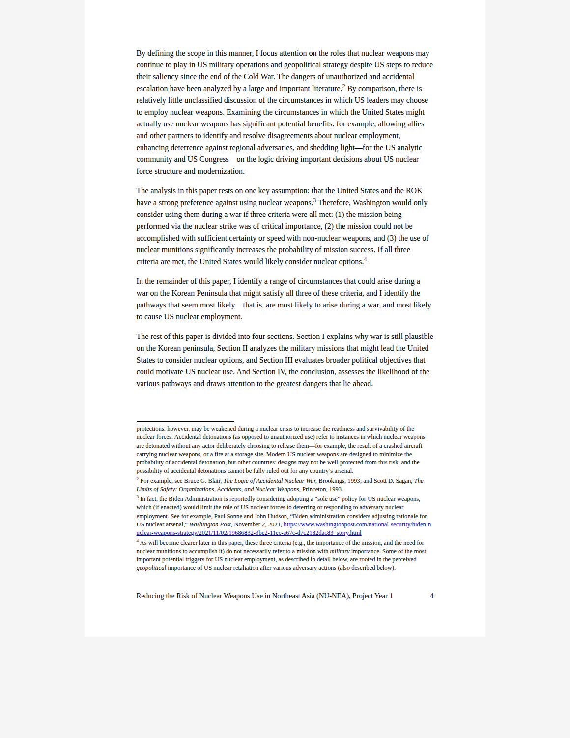By defining the scope in this manner, I focus attention on the roles that nuclear weapons may continue to play in US military operations and geopolitical strategy despite US steps to reduce their saliency since the end of the Cold War. The dangers of unauthorized and accidental escalation have been analyzed by a large and important literature.2 By comparison, there is relatively little unclassified discussion of the circumstances in which US leaders may choose to employ nuclear weapons. Examining the circumstances in which the United States might actually use nuclear weapons has significant potential benefits: for example, allowing allies and other partners to identify and resolve disagreements about nuclear employment, enhancing deterrence against regional adversaries, and shedding light—for the US analytic community and US Congress—on the logic driving important decisions about US nuclear force structure and modernization.
The analysis in this paper rests on one key assumption: that the United States and the ROK have a strong preference against using nuclear weapons.3 Therefore, Washington would only consider using them during a war if three criteria were all met: (1) the mission being performed via the nuclear strike was of critical importance, (2) the mission could not be accomplished with sufficient certainty or speed with non-nuclear weapons, and (3) the use of nuclear munitions significantly increases the probability of mission success. If all three criteria are met, the United States would likely consider nuclear options.4
In the remainder of this paper, I identify a range of circumstances that could arise during a war on the Korean Peninsula that might satisfy all three of these criteria, and I identify the pathways that seem most likely—that is, are most likely to arise during a war, and most likely to cause US nuclear employment.
The rest of this paper is divided into four sections. Section I explains why war is still plausible on the Korean peninsula, Section II analyzes the military missions that might lead the United States to consider nuclear options, and Section III evaluates broader political objectives that could motivate US nuclear use. And Section IV, the conclusion, assesses the likelihood of the various pathways and draws attention to the greatest dangers that lie ahead.
protections, however, may be weakened during a nuclear crisis to increase the readiness and survivability of the nuclear forces. Accidental detonations (as opposed to unauthorized use) refer to instances in which nuclear weapons are detonated without any actor deliberately choosing to release them—for example, the result of a crashed aircraft carrying nuclear weapons, or a fire at a storage site. Modern US nuclear weapons are designed to minimize the probability of accidental detonation, but other countries’ designs may not be well-protected from this risk, and the possibility of accidental detonations cannot be fully ruled out for any country’s arsenal.
2 For example, see Bruce G. Blair, The Logic of Accidental Nuclear War, Brookings, 1993; and Scott D. Sagan, The Limits of Safety: Organizations, Accidents, and Nuclear Weapons, Princeton, 1993.
3 In fact, the Biden Administration is reportedly considering adopting a “sole use” policy for US nuclear weapons, which (if enacted) would limit the role of US nuclear forces to deterring or responding to adversary nuclear employment. See for example, Paul Sonne and John Hudson, “Biden administration considers adjusting rationale for US nuclear arsenal,” Washington Post, November 2, 2021, https://www.washingtonpost.com/national-security/biden-nuclear-weapons-strategy/2021/11/02/19686832-3be2-11ec-a67c-d7c2182dac83_story.html
4 As will become clearer later in this paper, these three criteria (e.g., the importance of the mission, and the need for nuclear munitions to accomplish it) do not necessarily refer to a mission with military importance. Some of the most important potential triggers for US nuclear employment, as described in detail below, are rooted in the perceived geopolitical importance of US nuclear retaliation after various adversary actions (also described below).
Reducing the Risk of Nuclear Weapons Use in Northeast Asia (NU-NEA), Project Year 1 4